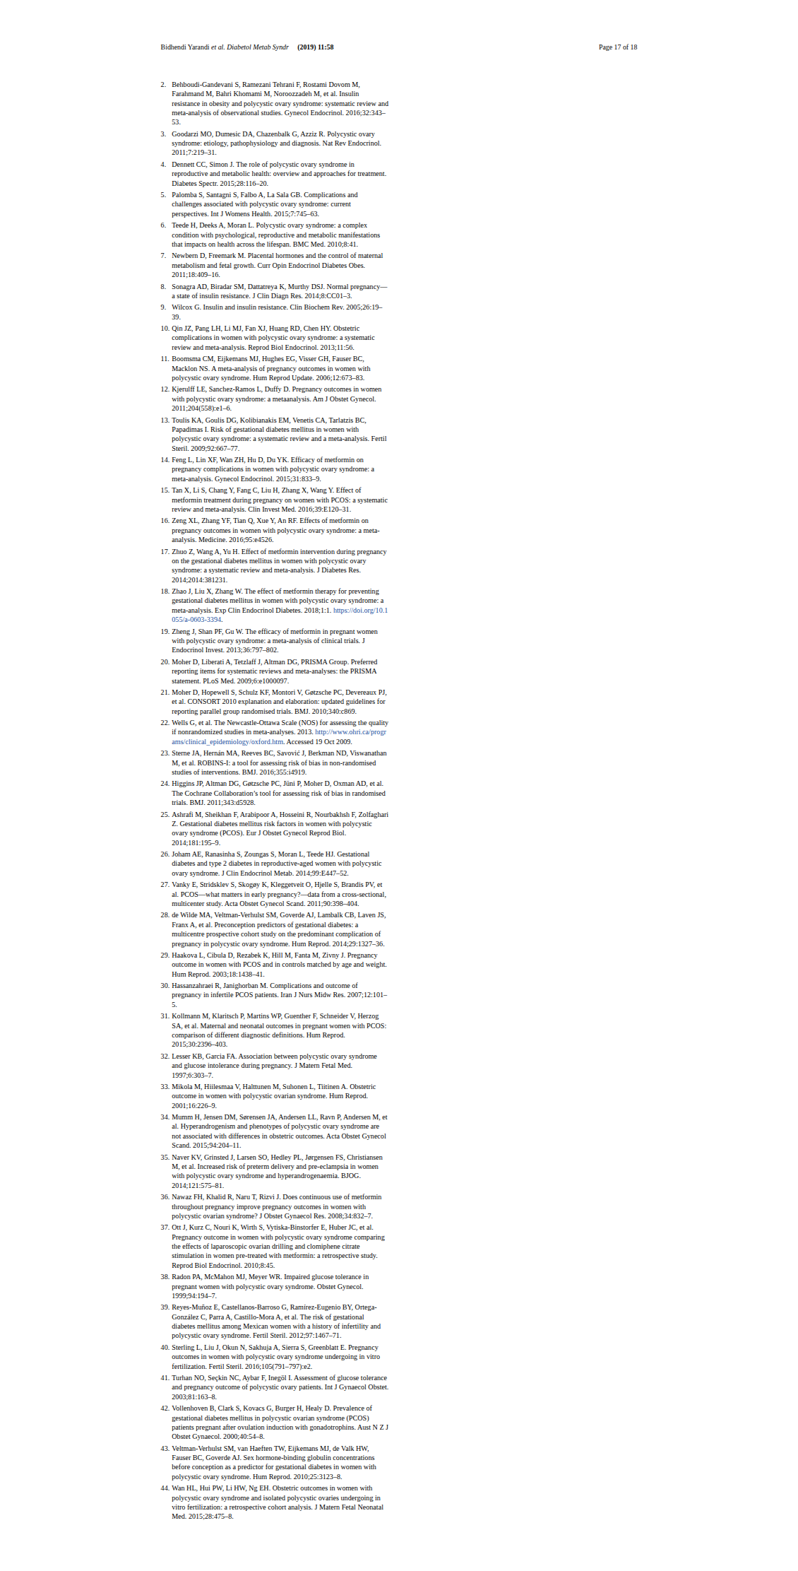Bidhendi Yarandi et al. Diabetol Metab Syndr (2019) 11:58
Page 17 of 18
Behboudi-Gandevani S, Ramezani Tehrani F, Rostami Dovom M, Farahmand M, Bahri Khomami M, Noroozzadeh M, et al. Insulin resistance in obesity and polycystic ovary syndrome: systematic review and meta-analysis of observational studies. Gynecol Endocrinol. 2016;32:343–53.
Goodarzi MO, Dumesic DA, Chazenbalk G, Azziz R. Polycystic ovary syndrome: etiology, pathophysiology and diagnosis. Nat Rev Endocrinol. 2011;7:219–31.
Dennett CC, Simon J. The role of polycystic ovary syndrome in reproductive and metabolic health: overview and approaches for treatment. Diabetes Spectr. 2015;28:116–20.
Palomba S, Santagni S, Falbo A, La Sala GB. Complications and challenges associated with polycystic ovary syndrome: current perspectives. Int J Womens Health. 2015;7:745–63.
Teede H, Deeks A, Moran L. Polycystic ovary syndrome: a complex condition with psychological, reproductive and metabolic manifestations that impacts on health across the lifespan. BMC Med. 2010;8:41.
Newbern D, Freemark M. Placental hormones and the control of maternal metabolism and fetal growth. Curr Opin Endocrinol Diabetes Obes. 2011;18:409–16.
Sonagra AD, Biradar SM, Dattatreya K, Murthy DSJ. Normal pregnancy—a state of insulin resistance. J Clin Diagn Res. 2014;8:CC01–3.
Wilcox G. Insulin and insulin resistance. Clin Biochem Rev. 2005;26:19–39.
Qin JZ, Pang LH, Li MJ, Fan XJ, Huang RD, Chen HY. Obstetric complications in women with polycystic ovary syndrome: a systematic review and meta-analysis. Reprod Biol Endocrinol. 2013;11:56.
Boomsma CM, Eijkemans MJ, Hughes EG, Visser GH, Fauser BC, Macklon NS. A meta-analysis of pregnancy outcomes in women with polycystic ovary syndrome. Hum Reprod Update. 2006;12:673–83.
Kjerulff LE, Sanchez-Ramos L, Duffy D. Pregnancy outcomes in women with polycystic ovary syndrome: a metaanalysis. Am J Obstet Gynecol. 2011;204(558):e1–6.
Toulis KA, Goulis DG, Kolibianakis EM, Venetis CA, Tarlatzis BC, Papadimas I. Risk of gestational diabetes mellitus in women with polycystic ovary syndrome: a systematic review and a meta-analysis. Fertil Steril. 2009;92:667–77.
Feng L, Lin XF, Wan ZH, Hu D, Du YK. Efficacy of metformin on pregnancy complications in women with polycystic ovary syndrome: a meta-analysis. Gynecol Endocrinol. 2015;31:833–9.
Tan X, Li S, Chang Y, Fang C, Liu H, Zhang X, Wang Y. Effect of metformin treatment during pregnancy on women with PCOS: a systematic review and meta-analysis. Clin Invest Med. 2016;39:E120–31.
Zeng XL, Zhang YF, Tian Q, Xue Y, An RF. Effects of metformin on pregnancy outcomes in women with polycystic ovary syndrome: a meta-analysis. Medicine. 2016;95:e4526.
Zhuo Z, Wang A, Yu H. Effect of metformin intervention during pregnancy on the gestational diabetes mellitus in women with polycystic ovary syndrome: a systematic review and meta-analysis. J Diabetes Res. 2014;2014:381231.
Zhao J, Liu X, Zhang W. The effect of metformin therapy for preventing gestational diabetes mellitus in women with polycystic ovary syndrome: a meta-analysis. Exp Clin Endocrinol Diabetes. 2018;1:1. https://doi.org/10.1055/a-0603-3394.
Zheng J, Shan PF, Gu W. The efficacy of metformin in pregnant women with polycystic ovary syndrome: a meta-analysis of clinical trials. J Endocrinol Invest. 2013;36:797–802.
Moher D, Liberati A, Tetzlaff J, Altman DG, PRISMA Group. Preferred reporting items for systematic reviews and meta-analyses: the PRISMA statement. PLoS Med. 2009;6:e1000097.
Moher D, Hopewell S, Schulz KF, Montori V, Gøtzsche PC, Devereaux PJ, et al. CONSORT 2010 explanation and elaboration: updated guidelines for reporting parallel group randomised trials. BMJ. 2010;340:c869.
Wells G, et al. The Newcastle-Ottawa Scale (NOS) for assessing the quality if nonrandomized studies in meta-analyses. 2013. http://www.ohri.ca/programs/clinical_epidemiology/oxford.htm. Accessed 19 Oct 2009.
Sterne JA, Hernán MA, Reeves BC, Savović J, Berkman ND, Viswanathan M, et al. ROBINS-I: a tool for assessing risk of bias in non-randomised studies of interventions. BMJ. 2016;355:i4919.
Higgins JP, Altman DG, Gøtzsche PC, Jüni P, Moher D, Oxman AD, et al. The Cochrane Collaboration’s tool for assessing risk of bias in randomised trials. BMJ. 2011;343:d5928.
Ashrafi M, Sheikhan F, Arabipoor A, Hosseini R, Nourbakhsh F, Zolfaghari Z. Gestational diabetes mellitus risk factors in women with polycystic ovary syndrome (PCOS). Eur J Obstet Gynecol Reprod Biol. 2014;181:195–9.
Joham AE, Ranasinha S, Zoungas S, Moran L, Teede HJ. Gestational diabetes and type 2 diabetes in reproductive-aged women with polycystic ovary syndrome. J Clin Endocrinol Metab. 2014;99:E447–52.
Vanky E, Stridsklev S, Skogøy K, Kleggetveit O, Hjelle S, Brandis PV, et al. PCOS—what matters in early pregnancy?—data from a cross-sectional, multicenter study. Acta Obstet Gynecol Scand. 2011;90:398–404.
de Wilde MA, Veltman-Verhulst SM, Goverde AJ, Lambalk CB, Laven JS, Franx A, et al. Preconception predictors of gestational diabetes: a multicentre prospective cohort study on the predominant complication of pregnancy in polycystic ovary syndrome. Hum Reprod. 2014;29:1327–36.
Haakova L, Cibula D, Rezabek K, Hill M, Fanta M, Zivny J. Pregnancy outcome in women with PCOS and in controls matched by age and weight. Hum Reprod. 2003;18:1438–41.
Hassanzahraei R, Janighorban M. Complications and outcome of pregnancy in infertile PCOS patients. Iran J Nurs Midw Res. 2007;12:101–5.
Kollmann M, Klaritsch P, Martins WP, Guenther F, Schneider V, Herzog SA, et al. Maternal and neonatal outcomes in pregnant women with PCOS: comparison of different diagnostic definitions. Hum Reprod. 2015;30:2396–403.
Lesser KB, Garcia FA. Association between polycystic ovary syndrome and glucose intolerance during pregnancy. J Matern Fetal Med. 1997;6:303–7.
Mikola M, Hiilesmaa V, Halttunen M, Suhonen L, Tiitinen A. Obstetric outcome in women with polycystic ovarian syndrome. Hum Reprod. 2001;16:226–9.
Mumm H, Jensen DM, Sørensen JA, Andersen LL, Ravn P, Andersen M, et al. Hyperandrogenism and phenotypes of polycystic ovary syndrome are not associated with differences in obstetric outcomes. Acta Obstet Gynecol Scand. 2015;94:204–11.
Naver KV, Grinsted J, Larsen SO, Hedley PL, Jørgensen FS, Christiansen M, et al. Increased risk of preterm delivery and pre-eclampsia in women with polycystic ovary syndrome and hyperandrogenaemia. BJOG. 2014;121:575–81.
Nawaz FH, Khalid R, Naru T, Rizvi J. Does continuous use of metformin throughout pregnancy improve pregnancy outcomes in women with polycystic ovarian syndrome? J Obstet Gynaecol Res. 2008;34:832–7.
Ott J, Kurz C, Nouri K, Wirth S, Vytiska-Binstorfer E, Huber JC, et al. Pregnancy outcome in women with polycystic ovary syndrome comparing the effects of laparoscopic ovarian drilling and clomiphene citrate stimulation in women pre-treated with metformin: a retrospective study. Reprod Biol Endocrinol. 2010;8:45.
Radon PA, McMahon MJ, Meyer WR. Impaired glucose tolerance in pregnant women with polycystic ovary syndrome. Obstet Gynecol. 1999;94:194–7.
Reyes-Muñoz E, Castellanos-Barroso G, Ramírez-Eugenio BY, Ortega-González C, Parra A, Castillo-Mora A, et al. The risk of gestational diabetes mellitus among Mexican women with a history of infertility and polycystic ovary syndrome. Fertil Steril. 2012;97:1467–71.
Sterling L, Liu J, Okun N, Sakhuja A, Sierra S, Greenblatt E. Pregnancy outcomes in women with polycystic ovary syndrome undergoing in vitro fertilization. Fertil Steril. 2016;105(791–797):e2.
Turhan NO, Seçkin NC, Aybar F, Inegöl I. Assessment of glucose tolerance and pregnancy outcome of polycystic ovary patients. Int J Gynaecol Obstet. 2003;81:163–8.
Vollenhoven B, Clark S, Kovacs G, Burger H, Healy D. Prevalence of gestational diabetes mellitus in polycystic ovarian syndrome (PCOS) patients pregnant after ovulation induction with gonadotrophins. Aust N Z J Obstet Gynaecol. 2000;40:54–8.
Veltman-Verhulst SM, van Haeften TW, Eijkemans MJ, de Valk HW, Fauser BC, Goverde AJ. Sex hormone-binding globulin concentrations before conception as a predictor for gestational diabetes in women with polycystic ovary syndrome. Hum Reprod. 2010;25:3123–8.
Wan HL, Hui PW, Li HW, Ng EH. Obstetric outcomes in women with polycystic ovary syndrome and isolated polycystic ovaries undergoing in vitro fertilization: a retrospective cohort analysis. J Matern Fetal Neonatal Med. 2015;28:475–8.